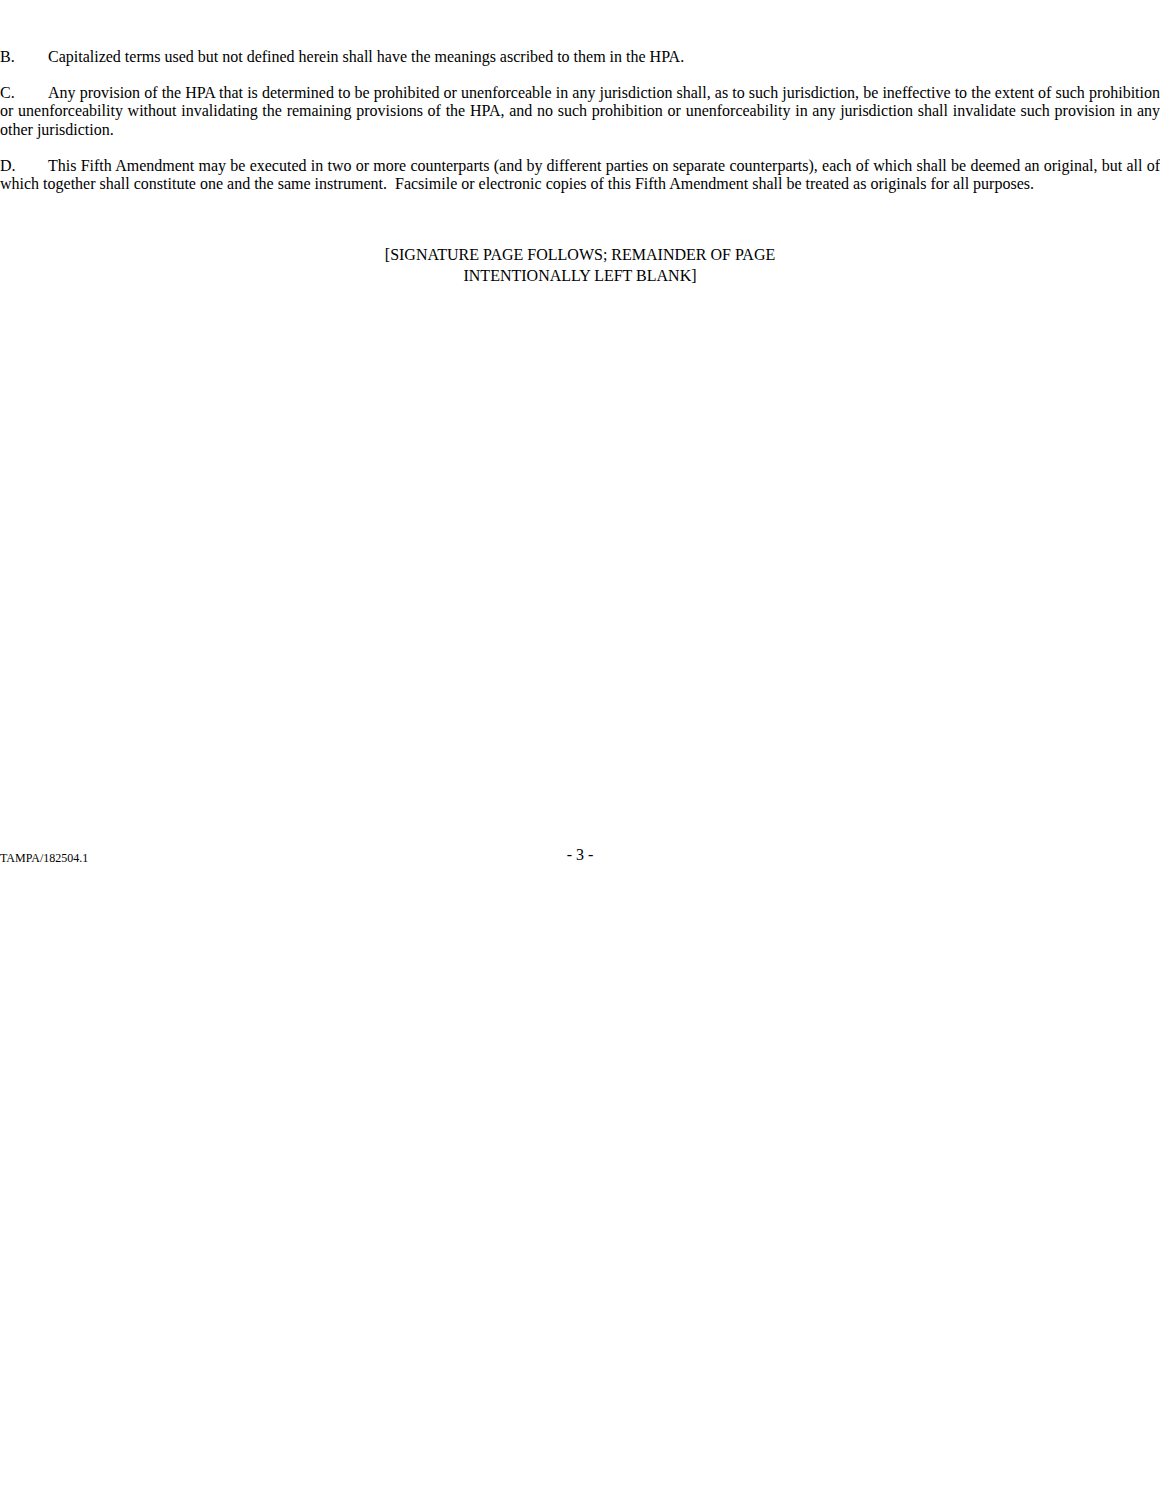B. Capitalized terms used but not defined herein shall have the meanings ascribed to them in the HPA.
C. Any provision of the HPA that is determined to be prohibited or unenforceable in any jurisdiction shall, as to such jurisdiction, be ineffective to the extent of such prohibition or unenforceability without invalidating the remaining provisions of the HPA, and no such prohibition or unenforceability in any jurisdiction shall invalidate such provision in any other jurisdiction.
D. This Fifth Amendment may be executed in two or more counterparts (and by different parties on separate counterparts), each of which shall be deemed an original, but all of which together shall constitute one and the same instrument. Facsimile or electronic copies of this Fifth Amendment shall be treated as originals for all purposes.
[SIGNATURE PAGE FOLLOWS; REMAINDER OF PAGE
INTENTIONALLY LEFT BLANK]
- 3 -
TAMPA/182504.1